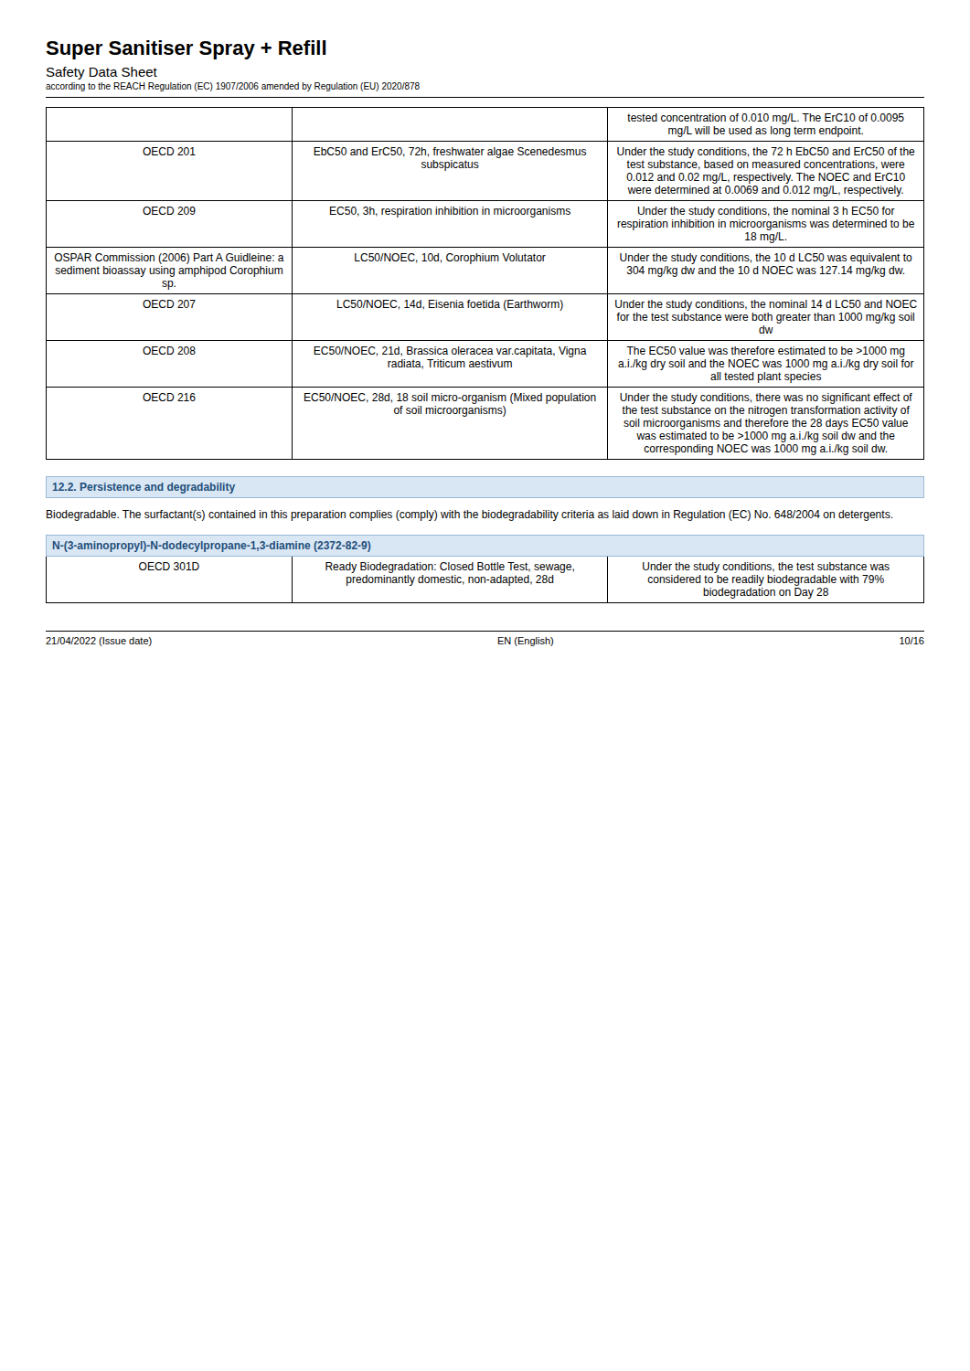Super Sanitiser Spray + Refill
Safety Data Sheet
according to the REACH Regulation (EC) 1907/2006 amended by Regulation (EU) 2020/878
| | | tested concentration of 0.010 mg/L. The ErC10 of 0.0095 mg/L will be used as long term endpoint. |
| OECD 201 | EbC50 and ErC50, 72h, freshwater algae Scenedesmus subspicatus | Under the study conditions, the 72 h EbC50 and ErC50 of the test substance, based on measured concentrations, were 0.012 and 0.02 mg/L, respectively. The NOEC and ErC10 were determined at 0.0069 and 0.012 mg/L, respectively. |
| OECD 209 | EC50, 3h, respiration inhibition in microorganisms | Under the study conditions, the nominal 3 h EC50 for respiration inhibition in microorganisms was determined to be 18 mg/L. |
| OSPAR Commission (2006) Part A Guidleine: a sediment bioassay using amphipod Corophium sp. | LC50/NOEC, 10d, Corophium Volutator | Under the study conditions, the 10 d LC50 was equivalent to 304 mg/kg dw and the 10 d NOEC was 127.14 mg/kg dw. |
| OECD 207 | LC50/NOEC, 14d, Eisenia foetida (Earthworm) | Under the study conditions, the nominal 14 d LC50 and NOEC for the test substance were both greater than 1000 mg/kg soil dw |
| OECD 208 | EC50/NOEC, 21d, Brassica oleracea var.capitata, Vigna radiata, Triticum aestivum | The EC50 value was therefore estimated to be >1000 mg a.i./kg dry soil and the NOEC was 1000 mg a.i./kg dry soil for all tested plant species |
| OECD 216 | EC50/NOEC, 28d, 18 soil micro-organism (Mixed population of soil microorganisms) | Under the study conditions, there was no significant effect of the test substance on the nitrogen transformation activity of soil microorganisms and therefore the 28 days EC50 value was estimated to be >1000 mg a.i./kg soil dw and the corresponding NOEC was 1000 mg a.i./kg soil dw. |
12.2. Persistence and degradability
Biodegradable. The surfactant(s) contained in this preparation complies (comply) with the biodegradability criteria as laid down in Regulation (EC) No. 648/2004 on detergents.
| N-(3-aminopropyl)-N-dodecylpropane-1,3-diamine (2372-82-9) |
| OECD 301D | Ready Biodegradation: Closed Bottle Test, sewage, predominantly domestic, non-adapted, 28d | Under the study conditions, the test substance was considered to be readily biodegradable with 79% biodegradation on Day 28 |
21/04/2022 (Issue date) EN (English) 10/16